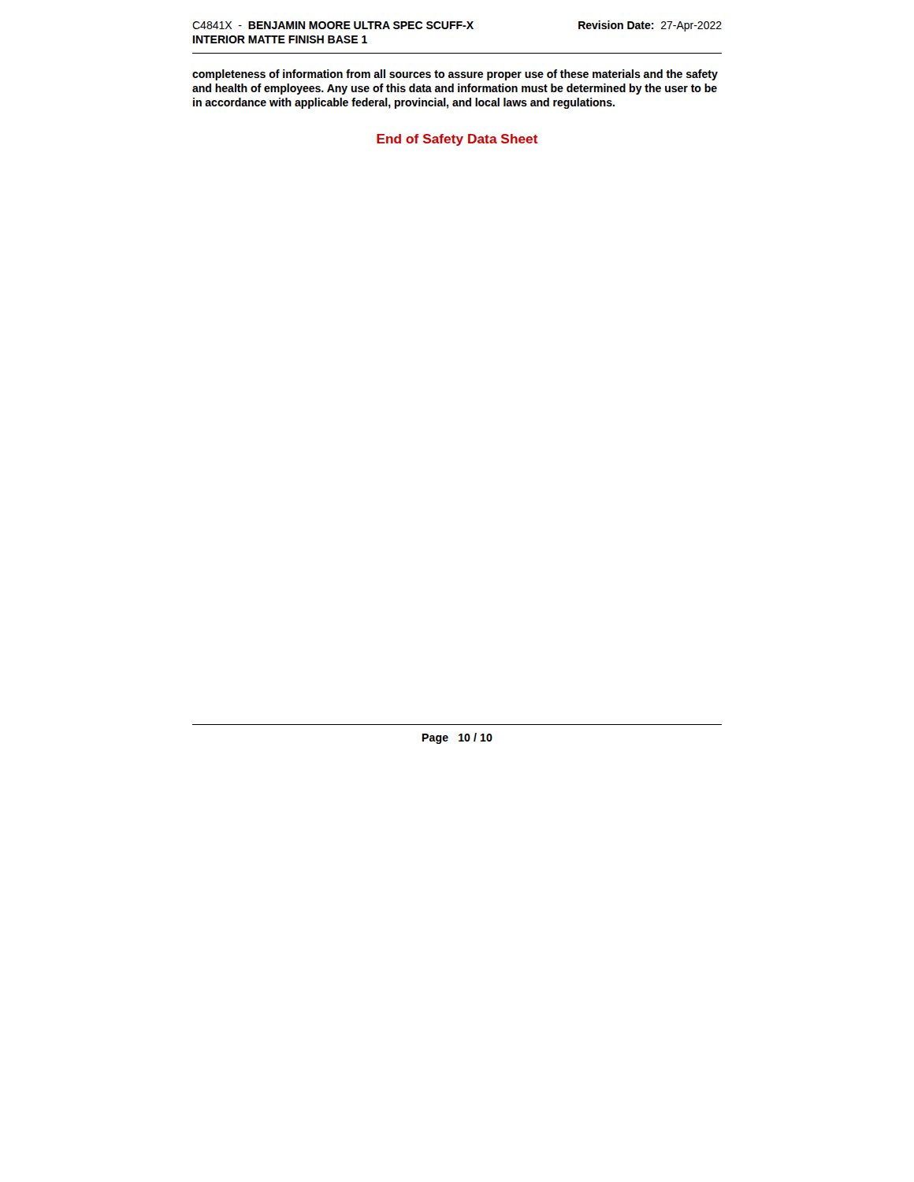| C4841X - BENJAMIN MOORE ULTRA SPEC SCUFF-X INTERIOR MATTE FINISH BASE 1 | Revision Date: 27-Apr-2022 |
completeness of information from all sources to assure proper use of these materials and the safety and health of employees. Any use of this data and information must be determined by the user to be in accordance with applicable federal, provincial, and local laws and regulations.
End of Safety Data Sheet
Page 10 / 10